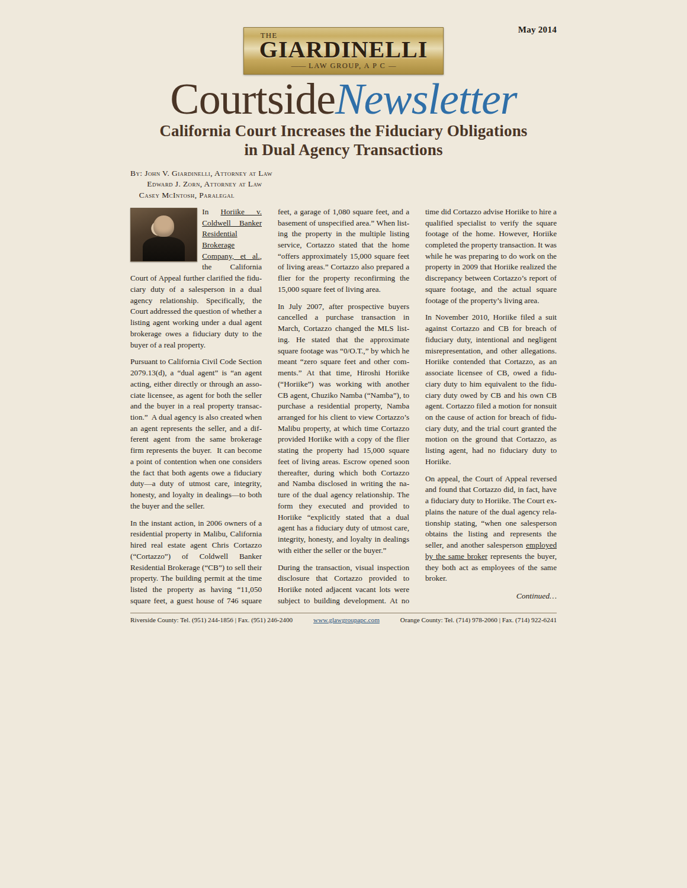May 2014
THE GIARDINELLI —— LAW GROUP, A P C —
Courtside Newsletter
California Court Increases the Fiduciary Obligations
in Dual Agency Transactions
By: John V. Giardinelli, Attorney at Law Edward J. Zorn, Attorney at Law Casey McIntosh, Paralegal
In Horiike v. Coldwell Banker Residential Brokerage Company, et al., the California Court of Appeal further clarified the fiduciary duty of a salesperson in a dual agency relationship. Specifically, the Court addressed the question of whether a listing agent working under a dual agent brokerage owes a fiduciary duty to the buyer of a real property.
Pursuant to California Civil Code Section 2079.13(d), a “dual agent” is “an agent acting, either directly or through an associate licensee, as agent for both the seller and the buyer in a real property transaction.” A dual agency is also created when an agent represents the seller, and a different agent from the same brokerage firm represents the buyer. It can become a point of contention when one considers the fact that both agents owe a fiduciary duty—a duty of utmost care, integrity, honesty, and loyalty in dealings—to both the buyer and the seller.
In the instant action, in 2006 owners of a residential property in Malibu, California hired real estate agent Chris Cortazzo (“Cortazzo”) of Coldwell Banker Residential Brokerage (“CB”) to sell their property. The building permit at the time listed the property as having “11,050 square feet, a guest house of 746 square feet, a garage of 1,080 square feet, and a basement of unspecified area.” When listing the property in the multiple listing service, Cortazzo stated that the home “offers approximately 15,000 square feet of living areas.” Cortazzo also prepared a flier for the property reconfirming the 15,000 square feet of living area.
In July 2007, after prospective buyers cancelled a purchase transaction in March, Cortazzo changed the MLS listing. He stated that the approximate square footage was “0/O.T.,” by which he meant “zero square feet and other comments.” At that time, Hiroshi Horiike (“Horiike”) was working with another CB agent, Chuziko Namba (“Namba”), to purchase a residential property, Namba arranged for his client to view Cortazzo’s Malibu property, at which time Cortazzo provided Horiike with a copy of the flier stating the property had 15,000 square feet of living areas. Escrow opened soon thereafter, during which both Cortazzo and Namba disclosed in writing the nature of the dual agency relationship. The form they executed and provided to Horiike “explicitly stated that a dual agent has a fiduciary duty of utmost care, integrity, honesty, and loyalty in dealings with either the seller or the buyer.”
During the transaction, visual inspection disclosure that Cortazzo provided to Horiike noted adjacent vacant lots were subject to building development. At no time did Cortazzo advise Horiike to hire a qualified specialist to verify the square footage of the home. However, Horiike completed the property transaction. It was while he was preparing to do work on the property in 2009 that Horiike realized the discrepancy between Cortazzo’s report of square footage, and the actual square footage of the property’s living area.
In November 2010, Horiike filed a suit against Cortazzo and CB for breach of fiduciary duty, intentional and negligent misrepresentation, and other allegations. Horiike contended that Cortazzo, as an associate licensee of CB, owed a fiduciary duty to him equivalent to the fiduciary duty owed by CB and his own CB agent. Cortazzo filed a motion for nonsuit on the cause of action for breach of fiduciary duty, and the trial court granted the motion on the ground that Cortazzo, as listing agent, had no fiduciary duty to Horiike.
On appeal, the Court of Appeal reversed and found that Cortazzo did, in fact, have a fiduciary duty to Horiike. The Court explains the nature of the dual agency relationship stating, “when one salesperson obtains the listing and represents the seller, and another salesperson employed by the same broker represents the buyer, they both act as employees of the same broker.
Continued…
Riverside County: Tel. (951) 244-1856 | Fax. (951) 246-2400 www.glawgroupapc.com Orange County: Tel. (714) 978-2060 | Fax. (714) 922-6241